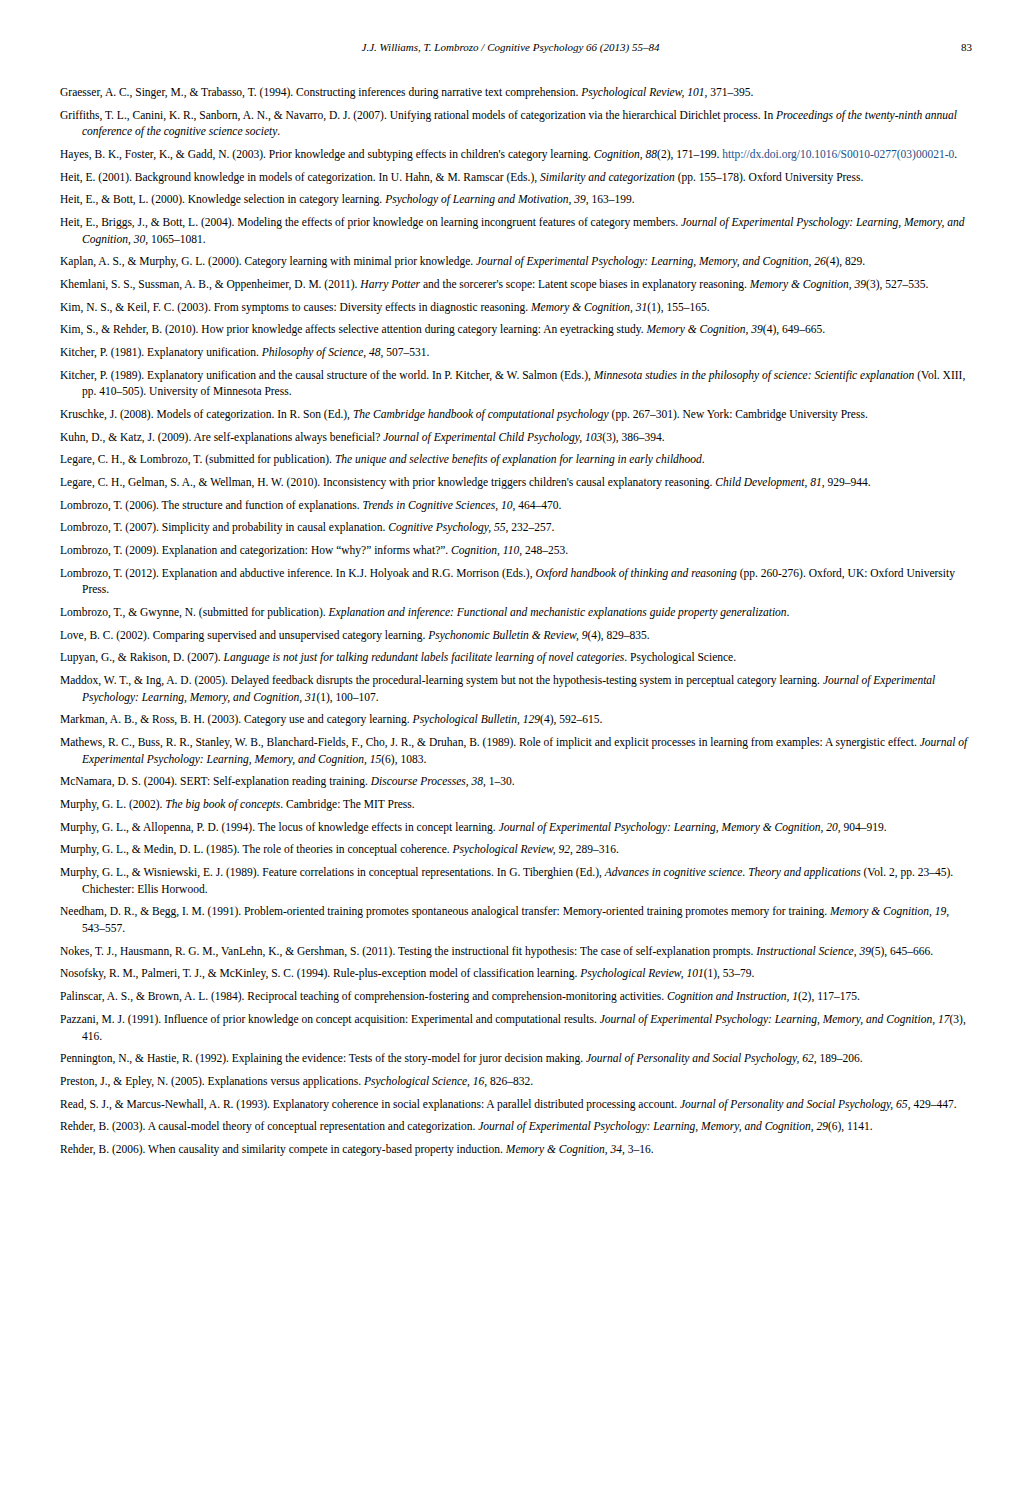83 J.J. Williams, T. Lombrozo / Cognitive Psychology 66 (2013) 55–84
Graesser, A. C., Singer, M., & Trabasso, T. (1994). Constructing inferences during narrative text comprehension. Psychological Review, 101, 371–395.
Griffiths, T. L., Canini, K. R., Sanborn, A. N., & Navarro, D. J. (2007). Unifying rational models of categorization via the hierarchical Dirichlet process. In Proceedings of the twenty-ninth annual conference of the cognitive science society.
Hayes, B. K., Foster, K., & Gadd, N. (2003). Prior knowledge and subtyping effects in children's category learning. Cognition, 88(2), 171–199. http://dx.doi.org/10.1016/S0010-0277(03)00021-0.
Heit, E. (2001). Background knowledge in models of categorization. In U. Hahn, & M. Ramscar (Eds.), Similarity and categorization (pp. 155–178). Oxford University Press.
Heit, E., & Bott, L. (2000). Knowledge selection in category learning. Psychology of Learning and Motivation, 39, 163–199.
Heit, E., Briggs, J., & Bott, L. (2004). Modeling the effects of prior knowledge on learning incongruent features of category members. Journal of Experimental Pyschology: Learning, Memory, and Cognition, 30, 1065–1081.
Kaplan, A. S., & Murphy, G. L. (2000). Category learning with minimal prior knowledge. Journal of Experimental Psychology: Learning, Memory, and Cognition, 26(4), 829.
Khemlani, S. S., Sussman, A. B., & Oppenheimer, D. M. (2011). Harry Potter and the sorcerer's scope: Latent scope biases in explanatory reasoning. Memory & Cognition, 39(3), 527–535.
Kim, N. S., & Keil, F. C. (2003). From symptoms to causes: Diversity effects in diagnostic reasoning. Memory & Cognition, 31(1), 155–165.
Kim, S., & Rehder, B. (2010). How prior knowledge affects selective attention during category learning: An eyetracking study. Memory & Cognition, 39(4), 649–665.
Kitcher, P. (1981). Explanatory unification. Philosophy of Science, 48, 507–531.
Kitcher, P. (1989). Explanatory unification and the causal structure of the world. In P. Kitcher, & W. Salmon (Eds.), Minnesota studies in the philosophy of science: Scientific explanation (Vol. XIII, pp. 410–505). University of Minnesota Press.
Kruschke, J. (2008). Models of categorization. In R. Son (Ed.), The Cambridge handbook of computational psychology (pp. 267–301). New York: Cambridge University Press.
Kuhn, D., & Katz, J. (2009). Are self-explanations always beneficial? Journal of Experimental Child Psychology, 103(3), 386–394.
Legare, C. H., & Lombrozo, T. (submitted for publication). The unique and selective benefits of explanation for learning in early childhood.
Legare, C. H., Gelman, S. A., & Wellman, H. W. (2010). Inconsistency with prior knowledge triggers children's causal explanatory reasoning. Child Development, 81, 929–944.
Lombrozo, T. (2006). The structure and function of explanations. Trends in Cognitive Sciences, 10, 464–470.
Lombrozo, T. (2007). Simplicity and probability in causal explanation. Cognitive Psychology, 55, 232–257.
Lombrozo, T. (2009). Explanation and categorization: How “why?” informs what?”. Cognition, 110, 248–253.
Lombrozo, T. (2012). Explanation and abductive inference. In K.J. Holyoak and R.G. Morrison (Eds.), Oxford handbook of thinking and reasoning (pp. 260-276). Oxford, UK: Oxford University Press.
Lombrozo, T., & Gwynne, N. (submitted for publication). Explanation and inference: Functional and mechanistic explanations guide property generalization.
Love, B. C. (2002). Comparing supervised and unsupervised category learning. Psychonomic Bulletin & Review, 9(4), 829–835.
Lupyan, G., & Rakison, D. (2007). Language is not just for talking redundant labels facilitate learning of novel categories. Psychological Science.
Maddox, W. T., & Ing, A. D. (2005). Delayed feedback disrupts the procedural-learning system but not the hypothesis-testing system in perceptual category learning. Journal of Experimental Psychology: Learning, Memory, and Cognition, 31(1), 100–107.
Markman, A. B., & Ross, B. H. (2003). Category use and category learning. Psychological Bulletin, 129(4), 592–615.
Mathews, R. C., Buss, R. R., Stanley, W. B., Blanchard-Fields, F., Cho, J. R., & Druhan, B. (1989). Role of implicit and explicit processes in learning from examples: A synergistic effect. Journal of Experimental Psychology: Learning, Memory, and Cognition, 15(6), 1083.
McNamara, D. S. (2004). SERT: Self-explanation reading training. Discourse Processes, 38, 1–30.
Murphy, G. L. (2002). The big book of concepts. Cambridge: The MIT Press.
Murphy, G. L., & Allopenna, P. D. (1994). The locus of knowledge effects in concept learning. Journal of Experimental Psychology: Learning, Memory & Cognition, 20, 904–919.
Murphy, G. L., & Medin, D. L. (1985). The role of theories in conceptual coherence. Psychological Review, 92, 289–316.
Murphy, G. L., & Wisniewski, E. J. (1989). Feature correlations in conceptual representations. In G. Tiberghien (Ed.), Advances in cognitive science. Theory and applications (Vol. 2, pp. 23–45). Chichester: Ellis Horwood.
Needham, D. R., & Begg, I. M. (1991). Problem-oriented training promotes spontaneous analogical transfer: Memory-oriented training promotes memory for training. Memory & Cognition, 19, 543–557.
Nokes, T. J., Hausmann, R. G. M., VanLehn, K., & Gershman, S. (2011). Testing the instructional fit hypothesis: The case of self-explanation prompts. Instructional Science, 39(5), 645–666.
Nosofsky, R. M., Palmeri, T. J., & McKinley, S. C. (1994). Rule-plus-exception model of classification learning. Psychological Review, 101(1), 53–79.
Palinscar, A. S., & Brown, A. L. (1984). Reciprocal teaching of comprehension-fostering and comprehension-monitoring activities. Cognition and Instruction, 1(2), 117–175.
Pazzani, M. J. (1991). Influence of prior knowledge on concept acquisition: Experimental and computational results. Journal of Experimental Psychology: Learning, Memory, and Cognition, 17(3), 416.
Pennington, N., & Hastie, R. (1992). Explaining the evidence: Tests of the story-model for juror decision making. Journal of Personality and Social Psychology, 62, 189–206.
Preston, J., & Epley, N. (2005). Explanations versus applications. Psychological Science, 16, 826–832.
Read, S. J., & Marcus-Newhall, A. R. (1993). Explanatory coherence in social explanations: A parallel distributed processing account. Journal of Personality and Social Psychology, 65, 429–447.
Rehder, B. (2003). A causal-model theory of conceptual representation and categorization. Journal of Experimental Psychology: Learning, Memory, and Cognition, 29(6), 1141.
Rehder, B. (2006). When causality and similarity compete in category-based property induction. Memory & Cognition, 34, 3–16.